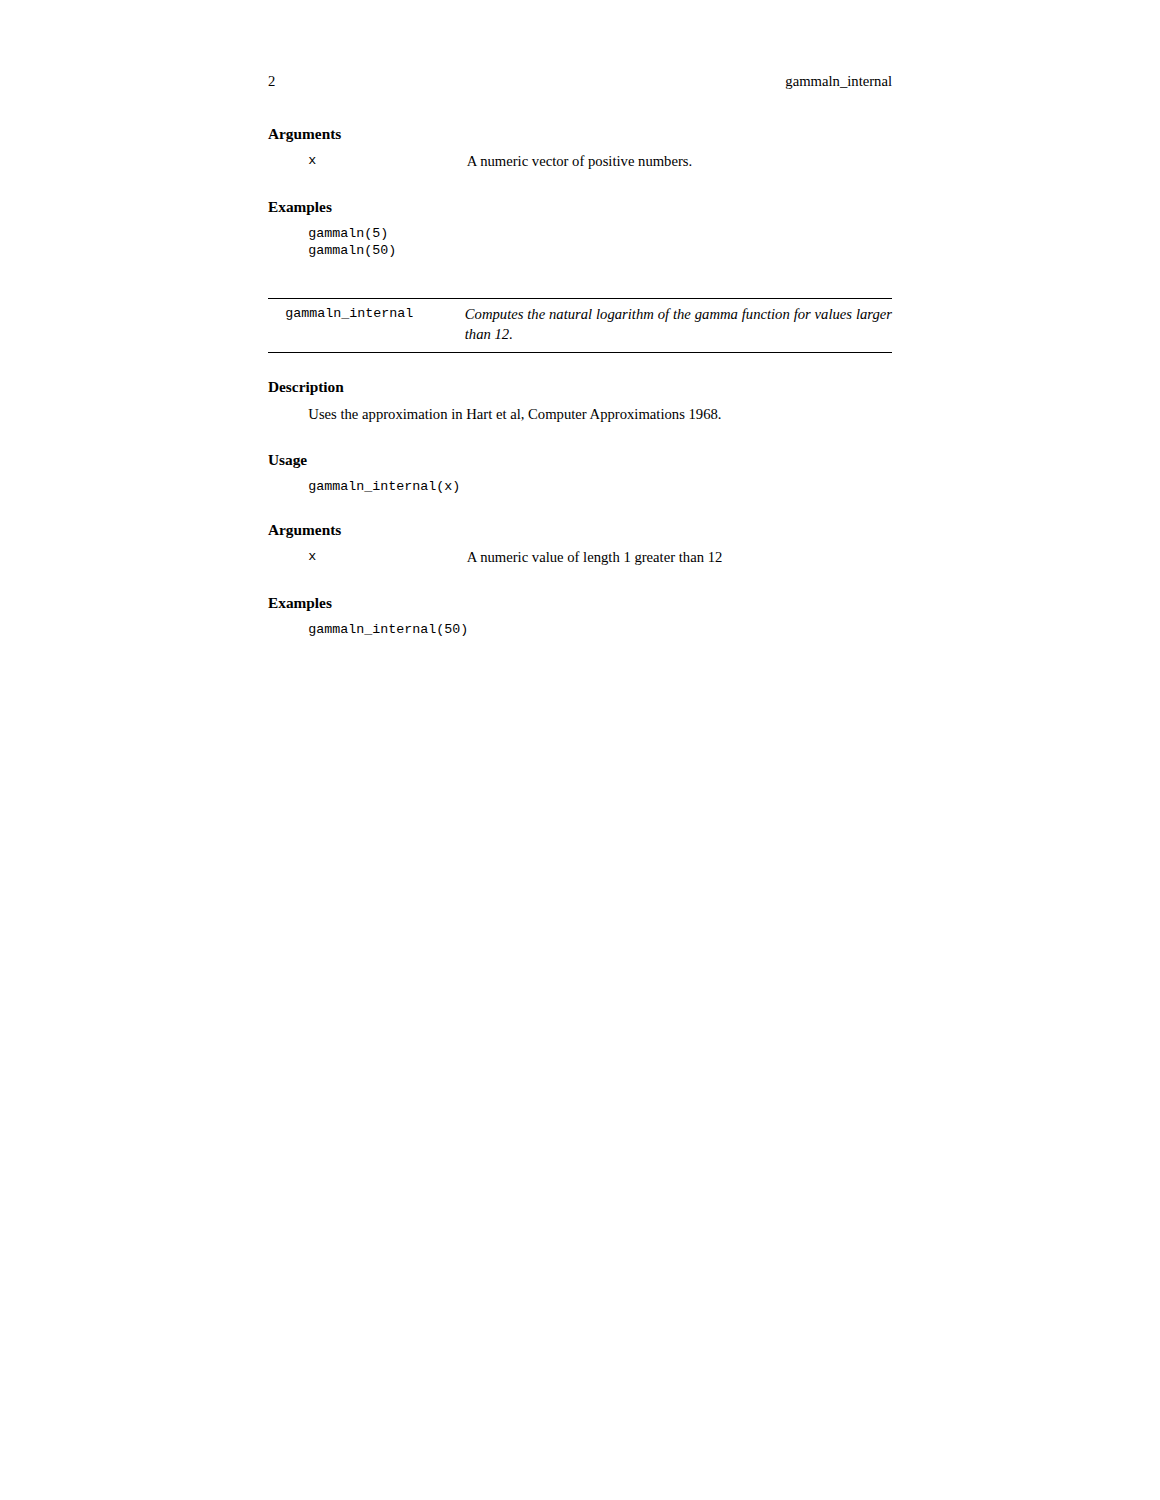2 gammaln_internal
Arguments
x
A numeric vector of positive numbers.
Examples
gammaln(5)
gammaln(50)
gammaln_internal
Computes the natural logarithm of the gamma function for values larger than 12.
Description
Uses the approximation in Hart et al, Computer Approximations 1968.
Usage
gammaln_internal(x)
Arguments
x
A numeric value of length 1 greater than 12
Examples
gammaln_internal(50)